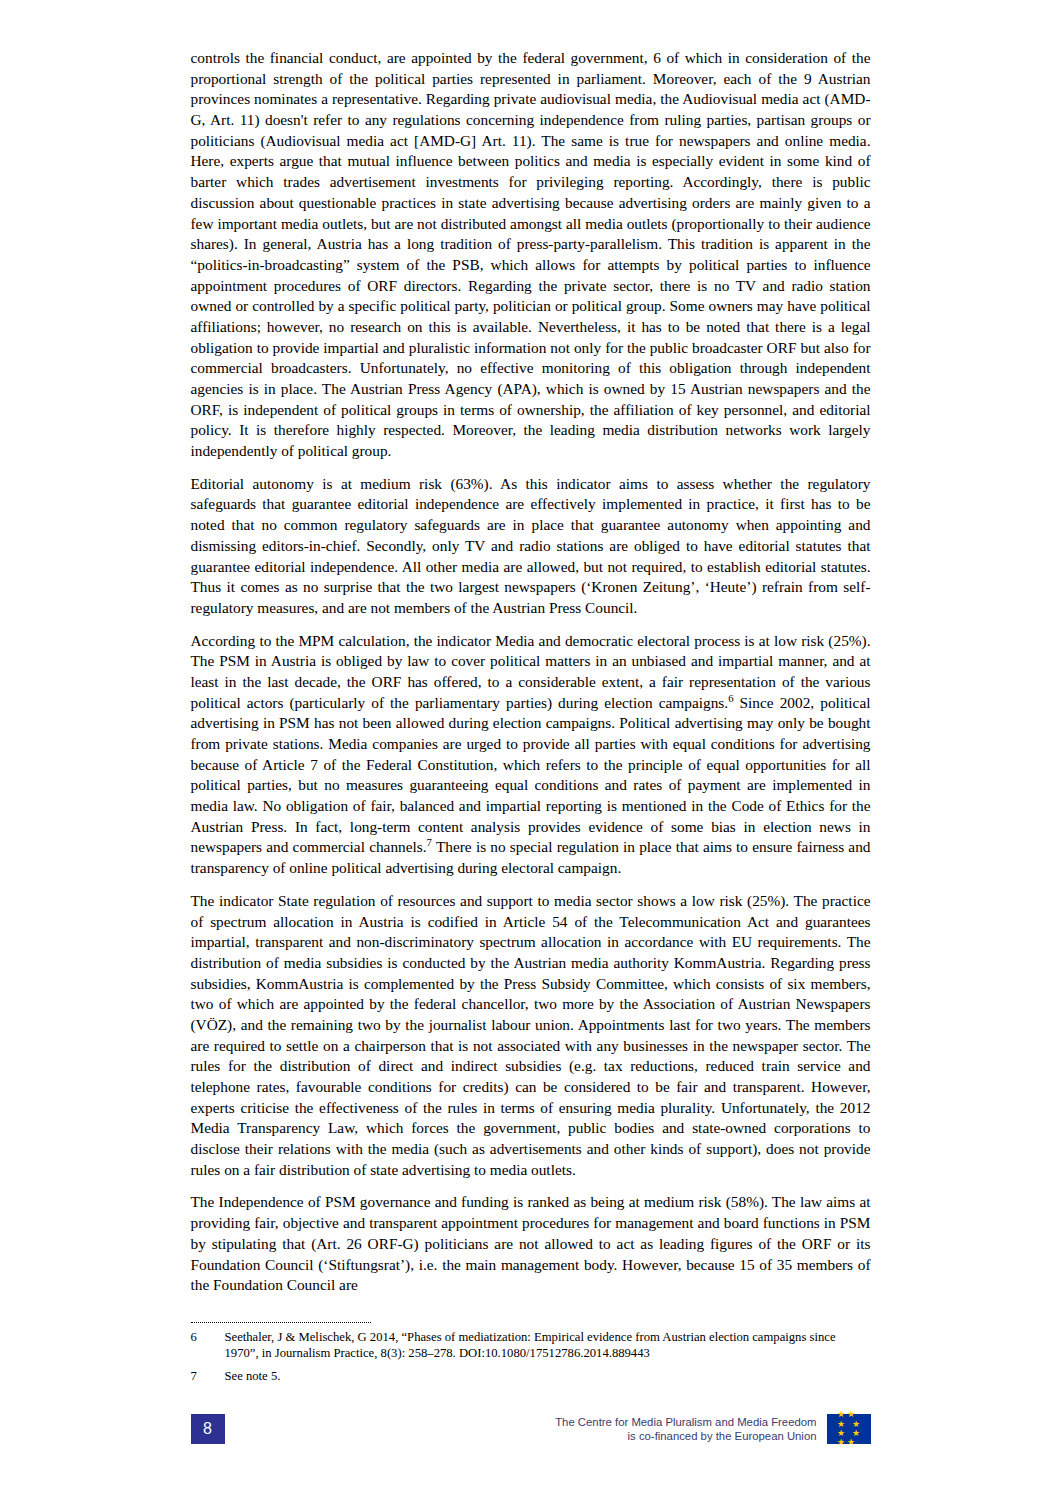controls the financial conduct, are appointed by the federal government, 6 of which in consideration of the proportional strength of the political parties represented in parliament. Moreover, each of the 9 Austrian provinces nominates a representative. Regarding private audiovisual media, the Audiovisual media act (AMD-G, Art. 11) doesn't refer to any regulations concerning independence from ruling parties, partisan groups or politicians (Audiovisual media act [AMD-G] Art. 11). The same is true for newspapers and online media. Here, experts argue that mutual influence between politics and media is especially evident in some kind of barter which trades advertisement investments for privileging reporting. Accordingly, there is public discussion about questionable practices in state advertising because advertising orders are mainly given to a few important media outlets, but are not distributed amongst all media outlets (proportionally to their audience shares). In general, Austria has a long tradition of press-party-parallelism. This tradition is apparent in the “politics-in-broadcasting” system of the PSB, which allows for attempts by political parties to influence appointment procedures of ORF directors. Regarding the private sector, there is no TV and radio station owned or controlled by a specific political party, politician or political group. Some owners may have political affiliations; however, no research on this is available. Nevertheless, it has to be noted that there is a legal obligation to provide impartial and pluralistic information not only for the public broadcaster ORF but also for commercial broadcasters. Unfortunately, no effective monitoring of this obligation through independent agencies is in place. The Austrian Press Agency (APA), which is owned by 15 Austrian newspapers and the ORF, is independent of political groups in terms of ownership, the affiliation of key personnel, and editorial policy. It is therefore highly respected. Moreover, the leading media distribution networks work largely independently of political group.
Editorial autonomy is at medium risk (63%). As this indicator aims to assess whether the regulatory safeguards that guarantee editorial independence are effectively implemented in practice, it first has to be noted that no common regulatory safeguards are in place that guarantee autonomy when appointing and dismissing editors-in-chief. Secondly, only TV and radio stations are obliged to have editorial statutes that guarantee editorial independence. All other media are allowed, but not required, to establish editorial statutes. Thus it comes as no surprise that the two largest newspapers (‘Kronen Zeitung’, ‘Heute’) refrain from self-regulatory measures, and are not members of the Austrian Press Council.
According to the MPM calculation, the indicator Media and democratic electoral process is at low risk (25%). The PSM in Austria is obliged by law to cover political matters in an unbiased and impartial manner, and at least in the last decade, the ORF has offered, to a considerable extent, a fair representation of the various political actors (particularly of the parliamentary parties) during election campaigns.6 Since 2002, political advertising in PSM has not been allowed during election campaigns. Political advertising may only be bought from private stations. Media companies are urged to provide all parties with equal conditions for advertising because of Article 7 of the Federal Constitution, which refers to the principle of equal opportunities for all political parties, but no measures guaranteeing equal conditions and rates of payment are implemented in media law. No obligation of fair, balanced and impartial reporting is mentioned in the Code of Ethics for the Austrian Press. In fact, long-term content analysis provides evidence of some bias in election news in newspapers and commercial channels.7 There is no special regulation in place that aims to ensure fairness and transparency of online political advertising during electoral campaign.
The indicator State regulation of resources and support to media sector shows a low risk (25%). The practice of spectrum allocation in Austria is codified in Article 54 of the Telecommunication Act and guarantees impartial, transparent and non-discriminatory spectrum allocation in accordance with EU requirements. The distribution of media subsidies is conducted by the Austrian media authority KommAustria. Regarding press subsidies, KommAustria is complemented by the Press Subsidy Committee, which consists of six members, two of which are appointed by the federal chancellor, two more by the Association of Austrian Newspapers (VÖZ), and the remaining two by the journalist labour union. Appointments last for two years. The members are required to settle on a chairperson that is not associated with any businesses in the newspaper sector. The rules for the distribution of direct and indirect subsidies (e.g. tax reductions, reduced train service and telephone rates, favourable conditions for credits) can be considered to be fair and transparent. However, experts criticise the effectiveness of the rules in terms of ensuring media plurality. Unfortunately, the 2012 Media Transparency Law, which forces the government, public bodies and state-owned corporations to disclose their relations with the media (such as advertisements and other kinds of support), does not provide rules on a fair distribution of state advertising to media outlets.
The Independence of PSM governance and funding is ranked as being at medium risk (58%). The law aims at providing fair, objective and transparent appointment procedures for management and board functions in PSM by stipulating that (Art. 26 ORF-G) politicians are not allowed to act as leading figures of the ORF or its Foundation Council (‘Stiftungsrat’), i.e. the main management body. However, because 15 of 35 members of the Foundation Council are
6
Seethaler, J & Melischek, G 2014, “Phases of mediatization: Empirical evidence from Austrian election campaigns since 1970”, in Journalism Practice, 8(3): 258–278. DOI:10.1080/17512786.2014.889443
7
See note 5.
8
The Centre for Media Pluralism and Media Freedom
is co-financed by the European Union
★ ★
★ ★
★ ★
★ ★